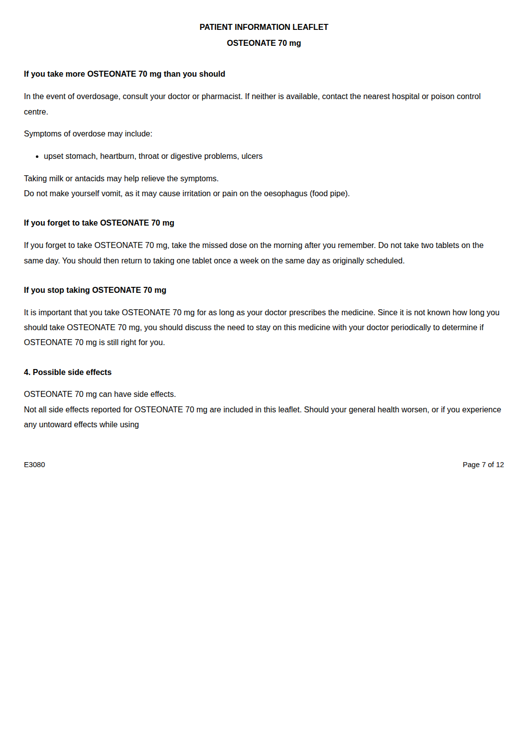PATIENT INFORMATION LEAFLET
OSTEONATE 70 mg
If you take more OSTEONATE 70 mg than you should
In the event of overdosage, consult your doctor or pharmacist. If neither is available, contact the nearest hospital or poison control centre.
Symptoms of overdose may include:
upset stomach, heartburn, throat or digestive problems, ulcers
Taking milk or antacids may help relieve the symptoms.
Do not make yourself vomit, as it may cause irritation or pain on the oesophagus (food pipe).
If you forget to take OSTEONATE 70 mg
If you forget to take OSTEONATE 70 mg, take the missed dose on the morning after you remember. Do not take two tablets on the same day. You should then return to taking one tablet once a week on the same day as originally scheduled.
If you stop taking OSTEONATE 70 mg
It is important that you take OSTEONATE 70 mg for as long as your doctor prescribes the medicine. Since it is not known how long you should take OSTEONATE 70 mg, you should discuss the need to stay on this medicine with your doctor periodically to determine if OSTEONATE 70 mg is still right for you.
4. Possible side effects
OSTEONATE 70 mg can have side effects.
Not all side effects reported for OSTEONATE 70 mg are included in this leaflet. Should your general health worsen, or if you experience any untoward effects while using
E3080 Page 7 of 12